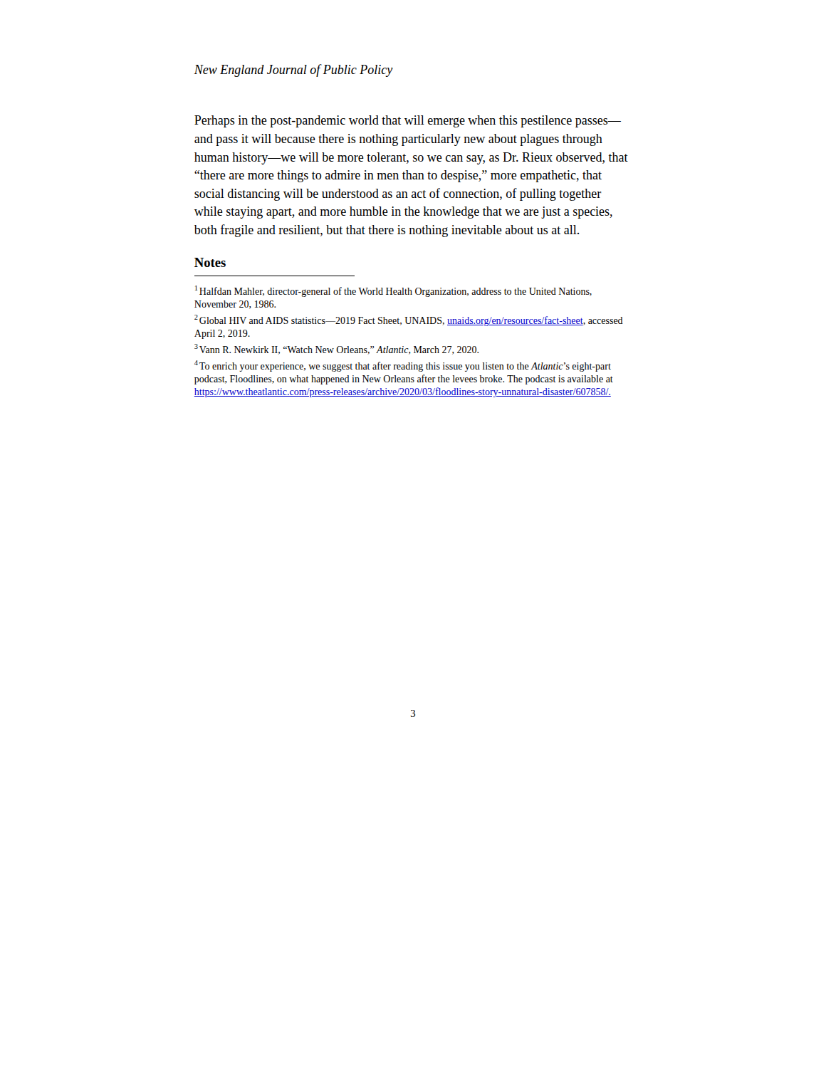New England Journal of Public Policy
Perhaps in the post-pandemic world that will emerge when this pestilence passes—and pass it will because there is nothing particularly new about plagues through human history—we will be more tolerant, so we can say, as Dr. Rieux observed, that “there are more things to admire in men than to despise,” more empathetic, that social distancing will be understood as an act of connection, of pulling together while staying apart, and more humble in the knowledge that we are just a species, both fragile and resilient, but that there is nothing inevitable about us at all.
Notes
1 Halfdan Mahler, director-general of the World Health Organization, address to the United Nations, November 20, 1986.
2 Global HIV and AIDS statistics—2019 Fact Sheet, UNAIDS, unaids.org/en/resources/fact-sheet, accessed April 2, 2019.
3 Vann R. Newkirk II, “Watch New Orleans,” Atlantic, March 27, 2020.
4 To enrich your experience, we suggest that after reading this issue you listen to the Atlantic’s eight-part podcast, Floodlines, on what happened in New Orleans after the levees broke. The podcast is available at https://www.theatlantic.com/press-releases/archive/2020/03/floodlines-story-unnatural-disaster/607858/.
3